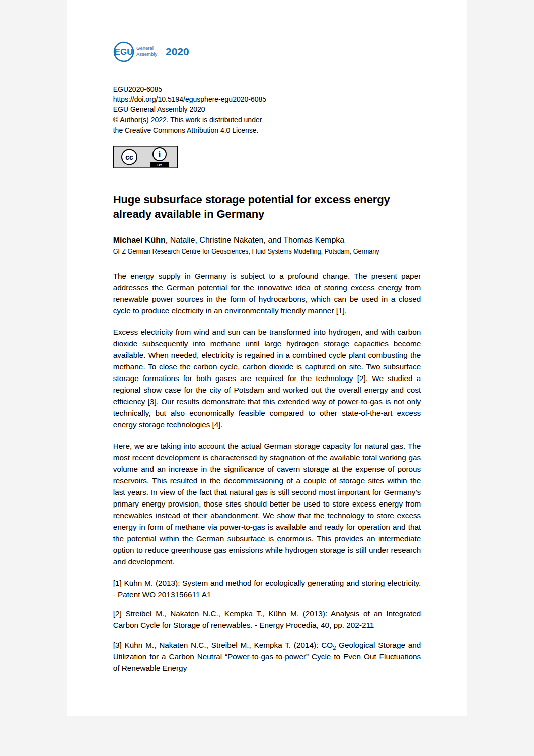EGU General Assembly 2020
EGU2020-6085
https://doi.org/10.5194/egusphere-egu2020-6085
EGU General Assembly 2020
© Author(s) 2022. This work is distributed under
the Creative Commons Attribution 4.0 License.
cc i BY
Huge subsurface storage potential for excess energy already available in Germany
Michael Kühn, Natalie, Christine Nakaten, and Thomas Kempka
GFZ German Research Centre for Geosciences, Fluid Systems Modelling, Potsdam, Germany
The energy supply in Germany is subject to a profound change. The present paper addresses the German potential for the innovative idea of storing excess energy from renewable power sources in the form of hydrocarbons, which can be used in a closed cycle to produce electricity in an environmentally friendly manner [1].
Excess electricity from wind and sun can be transformed into hydrogen, and with carbon dioxide subsequently into methane until large hydrogen storage capacities become available. When needed, electricity is regained in a combined cycle plant combusting the methane. To close the carbon cycle, carbon dioxide is captured on site. Two subsurface storage formations for both gases are required for the technology [2]. We studied a regional show case for the city of Potsdam and worked out the overall energy and cost efficiency [3]. Our results demonstrate that this extended way of power-to-gas is not only technically, but also economically feasible compared to other state-of-the-art excess energy storage technologies [4].
Here, we are taking into account the actual German storage capacity for natural gas. The most recent development is characterised by stagnation of the available total working gas volume and an increase in the significance of cavern storage at the expense of porous reservoirs. This resulted in the decommissioning of a couple of storage sites within the last years. In view of the fact that natural gas is still second most important for Germany’s primary energy provision, those sites should better be used to store excess energy from renewables instead of their abandonment. We show that the technology to store excess energy in form of methane via power-to-gas is available and ready for operation and that the potential within the German subsurface is enormous. This provides an intermediate option to reduce greenhouse gas emissions while hydrogen storage is still under research and development.
[1] Kühn M. (2013): System and method for ecologically generating and storing electricity. - Patent WO 2013156611 A1
[2] Streibel M., Nakaten N.C., Kempka T., Kühn M. (2013): Analysis of an Integrated Carbon Cycle for Storage of renewables. - Energy Procedia, 40, pp. 202-211
[3] Kühn M., Nakaten N.C., Streibel M., Kempka T. (2014): CO2 Geological Storage and Utilization for a Carbon Neutral “Power-to-gas-to-power” Cycle to Even Out Fluctuations of Renewable Energy